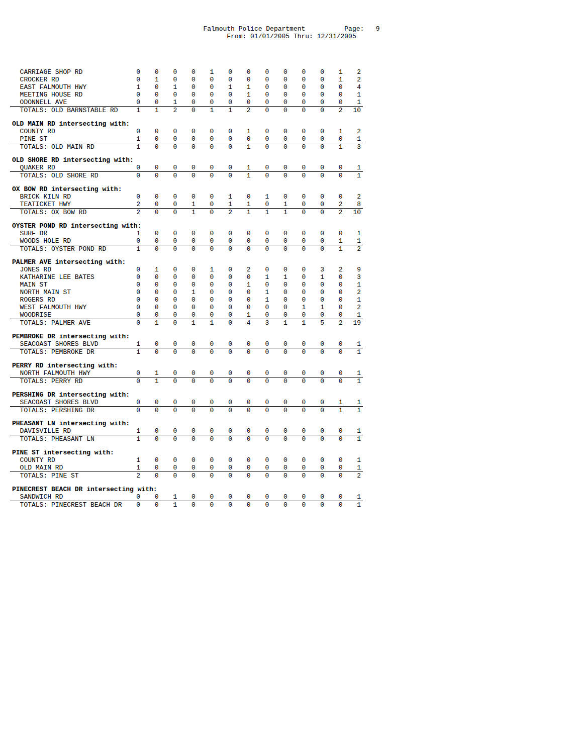Falmouth Police Department Page: 9 From: 01/01/2005 Thru: 12/31/2005
| CARRIAGE SHOP RD | 0 | 0 | 0 | 0 | 1 | 0 | 0 | 0 | 0 | 0 | 0 | 1 | 2 |
| CROCKER RD | 0 | 1 | 0 | 0 | 0 | 0 | 0 | 0 | 0 | 0 | 0 | 1 | 2 |
| EAST FALMOUTH HWY | 1 | 0 | 1 | 0 | 0 | 1 | 1 | 0 | 0 | 0 | 0 | 0 | 4 |
| MEETING HOUSE RD | 0 | 0 | 0 | 0 | 0 | 0 | 1 | 0 | 0 | 0 | 0 | 0 | 1 |
| ODONNELL AVE | 0 | 0 | 1 | 0 | 0 | 0 | 0 | 0 | 0 | 0 | 0 | 0 | 1 |
| TOTALS: OLD BARNSTABLE RD | 1 | 1 | 2 | 0 | 1 | 1 | 2 | 0 | 0 | 0 | 0 | 2 | 10 |
| OLD MAIN RD intersecting with: |
| COUNTY RD | 0 | 0 | 0 | 0 | 0 | 0 | 1 | 0 | 0 | 0 | 0 | 1 | 2 |
| PINE ST | 1 | 0 | 0 | 0 | 0 | 0 | 0 | 0 | 0 | 0 | 0 | 0 | 1 |
| TOTALS: OLD MAIN RD | 1 | 0 | 0 | 0 | 0 | 0 | 1 | 0 | 0 | 0 | 0 | 1 | 3 |
| OLD SHORE RD intersecting with: |
| QUAKER RD | 0 | 0 | 0 | 0 | 0 | 0 | 1 | 0 | 0 | 0 | 0 | 0 | 1 |
| TOTALS: OLD SHORE RD | 0 | 0 | 0 | 0 | 0 | 0 | 1 | 0 | 0 | 0 | 0 | 0 | 1 |
| OX BOW RD intersecting with: |
| BRICK KILN RD | 0 | 0 | 0 | 0 | 0 | 1 | 0 | 1 | 0 | 0 | 0 | 0 | 2 |
| TEATICKET HWY | 2 | 0 | 0 | 1 | 0 | 1 | 1 | 0 | 1 | 0 | 0 | 2 | 8 |
| TOTALS: OX BOW RD | 2 | 0 | 0 | 1 | 0 | 2 | 1 | 1 | 1 | 0 | 0 | 2 | 10 |
| OYSTER POND RD intersecting with: |
| SURF DR | 1 | 0 | 0 | 0 | 0 | 0 | 0 | 0 | 0 | 0 | 0 | 0 | 1 |
| WOODS HOLE RD | 0 | 0 | 0 | 0 | 0 | 0 | 0 | 0 | 0 | 0 | 0 | 1 | 1 |
| TOTALS: OYSTER POND RD | 1 | 0 | 0 | 0 | 0 | 0 | 0 | 0 | 0 | 0 | 0 | 1 | 2 |
| PALMER AVE intersecting with: |
| JONES RD | 0 | 1 | 0 | 0 | 1 | 0 | 2 | 0 | 0 | 0 | 3 | 2 | 9 |
| KATHARINE LEE BATES | 0 | 0 | 0 | 0 | 0 | 0 | 0 | 1 | 1 | 0 | 1 | 0 | 3 |
| MAIN ST | 0 | 0 | 0 | 0 | 0 | 0 | 1 | 0 | 0 | 0 | 0 | 0 | 1 |
| NORTH MAIN ST | 0 | 0 | 0 | 1 | 0 | 0 | 0 | 1 | 0 | 0 | 0 | 0 | 2 |
| ROGERS RD | 0 | 0 | 0 | 0 | 0 | 0 | 0 | 1 | 0 | 0 | 0 | 0 | 1 |
| WEST FALMOUTH HWY | 0 | 0 | 0 | 0 | 0 | 0 | 0 | 0 | 0 | 1 | 1 | 0 | 2 |
| WOODRISE | 0 | 0 | 0 | 0 | 0 | 0 | 1 | 0 | 0 | 0 | 0 | 0 | 1 |
| TOTALS: PALMER AVE | 0 | 1 | 0 | 1 | 1 | 0 | 4 | 3 | 1 | 1 | 5 | 2 | 19 |
| PEMBROKE DR intersecting with: |
| SEACOAST SHORES BLVD | 1 | 0 | 0 | 0 | 0 | 0 | 0 | 0 | 0 | 0 | 0 | 0 | 1 |
| TOTALS: PEMBROKE DR | 1 | 0 | 0 | 0 | 0 | 0 | 0 | 0 | 0 | 0 | 0 | 0 | 1 |
| PERRY RD intersecting with: |
| NORTH FALMOUTH HWY | 0 | 1 | 0 | 0 | 0 | 0 | 0 | 0 | 0 | 0 | 0 | 0 | 1 |
| TOTALS: PERRY RD | 0 | 1 | 0 | 0 | 0 | 0 | 0 | 0 | 0 | 0 | 0 | 0 | 1 |
| PERSHING DR intersecting with: |
| SEACOAST SHORES BLVD | 0 | 0 | 0 | 0 | 0 | 0 | 0 | 0 | 0 | 0 | 0 | 1 | 1 |
| TOTALS: PERSHING DR | 0 | 0 | 0 | 0 | 0 | 0 | 0 | 0 | 0 | 0 | 0 | 1 | 1 |
| PHEASANT LN intersecting with: |
| DAVISVILLE RD | 1 | 0 | 0 | 0 | 0 | 0 | 0 | 0 | 0 | 0 | 0 | 0 | 1 |
| TOTALS: PHEASANT LN | 1 | 0 | 0 | 0 | 0 | 0 | 0 | 0 | 0 | 0 | 0 | 0 | 1 |
| PINE ST intersecting with: |
| COUNTY RD | 1 | 0 | 0 | 0 | 0 | 0 | 0 | 0 | 0 | 0 | 0 | 0 | 1 |
| OLD MAIN RD | 1 | 0 | 0 | 0 | 0 | 0 | 0 | 0 | 0 | 0 | 0 | 0 | 1 |
| TOTALS: PINE ST | 2 | 0 | 0 | 0 | 0 | 0 | 0 | 0 | 0 | 0 | 0 | 0 | 2 |
| PINECREST BEACH DR intersecting with: |
| SANDWICH RD | 0 | 0 | 1 | 0 | 0 | 0 | 0 | 0 | 0 | 0 | 0 | 0 | 1 |
| TOTALS: PINECREST BEACH DR | 0 | 0 | 1 | 0 | 0 | 0 | 0 | 0 | 0 | 0 | 0 | 0 | 1 |